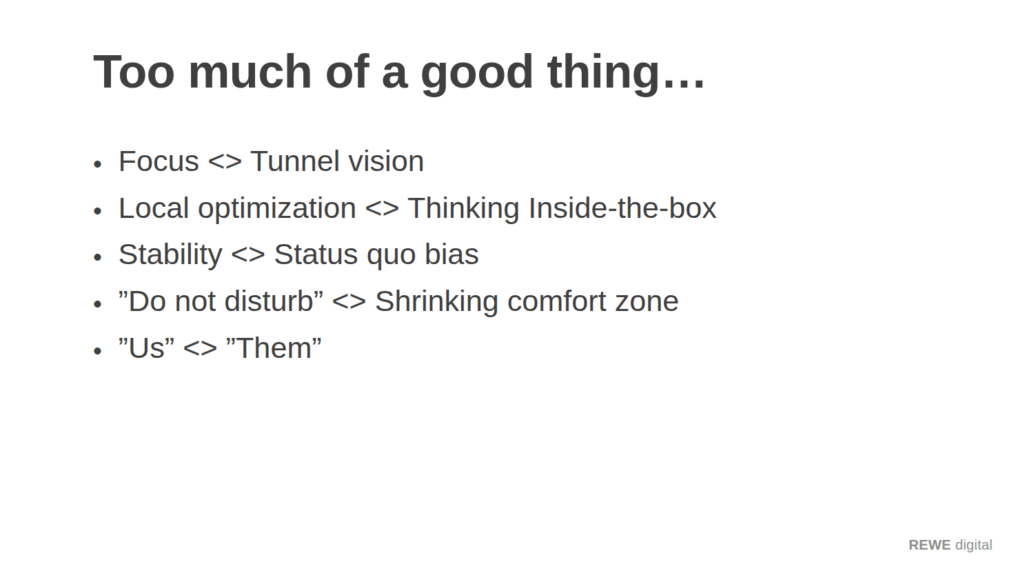Too much of a good thing…
Focus <> Tunnel vision
Local optimization <> Thinking Inside-the-box
Stability <> Status quo bias
”Do not disturb” <> Shrinking comfort zone
”Us” <> ”Them”
REWE digital